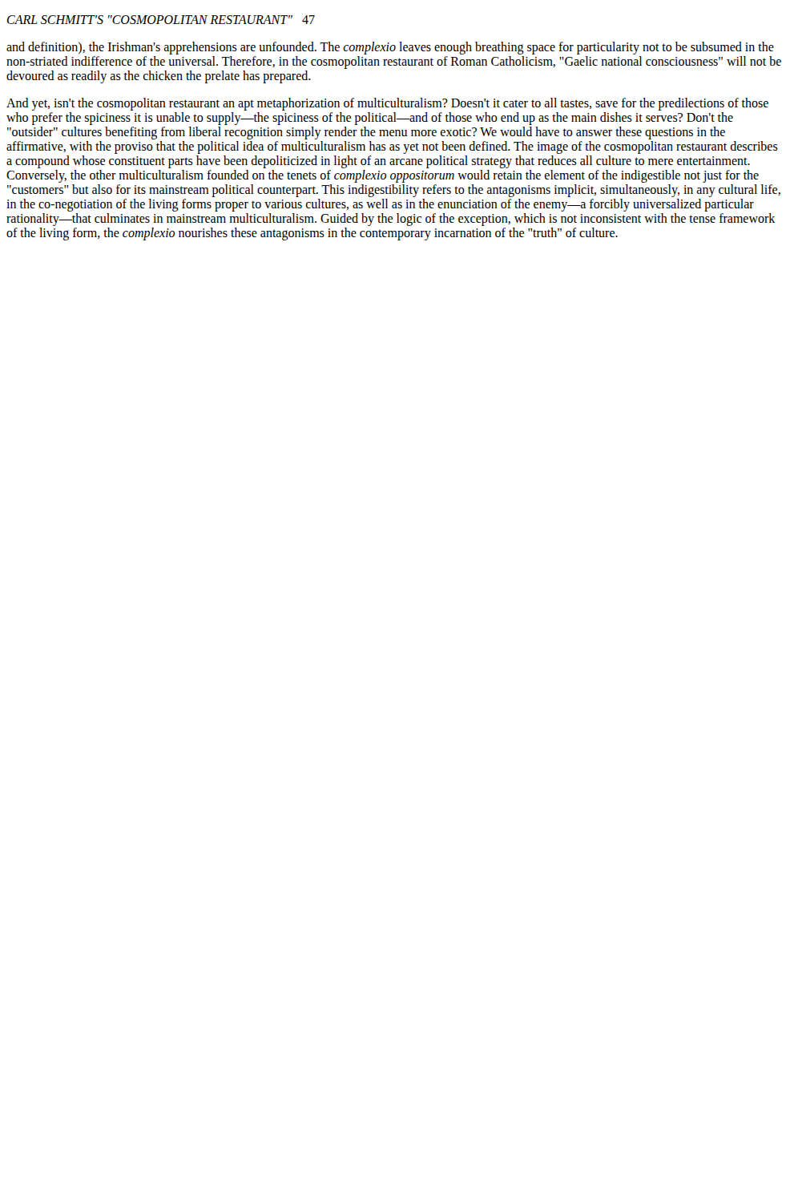CARL SCHMITT'S "COSMOPOLITAN RESTAURANT" 47
and definition), the Irishman's apprehensions are unfounded. The complexio leaves enough breathing space for particularity not to be subsumed in the non-striated indifference of the universal. Therefore, in the cosmopolitan restaurant of Roman Catholicism, "Gaelic national consciousness" will not be devoured as readily as the chicken the prelate has prepared.
And yet, isn't the cosmopolitan restaurant an apt metaphorization of multiculturalism? Doesn't it cater to all tastes, save for the predilections of those who prefer the spiciness it is unable to supply—the spiciness of the political—and of those who end up as the main dishes it serves? Don't the "outsider" cultures benefiting from liberal recognition simply render the menu more exotic? We would have to answer these questions in the affirmative, with the proviso that the political idea of multiculturalism has as yet not been defined. The image of the cosmopolitan restaurant describes a compound whose constituent parts have been depoliticized in light of an arcane political strategy that reduces all culture to mere entertainment. Conversely, the other multiculturalism founded on the tenets of complexio oppositorum would retain the element of the indigestible not just for the "customers" but also for its mainstream political counterpart. This indigestibility refers to the antagonisms implicit, simultaneously, in any cultural life, in the co-negotiation of the living forms proper to various cultures, as well as in the enunciation of the enemy—a forcibly universalized particular rationality—that culminates in mainstream multiculturalism. Guided by the logic of the exception, which is not inconsistent with the tense framework of the living form, the complexio nourishes these antagonisms in the contemporary incarnation of the "truth" of culture.